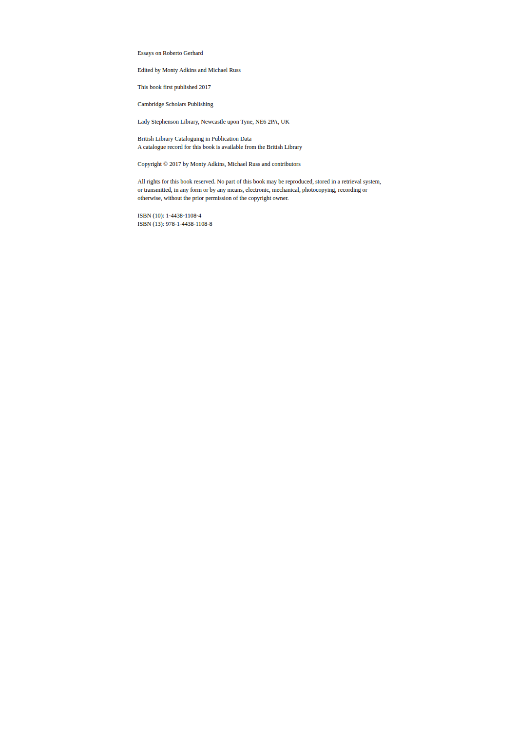Essays on Roberto Gerhard
Edited by Monty Adkins and Michael Russ
This book first published 2017
Cambridge Scholars Publishing
Lady Stephenson Library, Newcastle upon Tyne, NE6 2PA, UK
British Library Cataloguing in Publication Data
A catalogue record for this book is available from the British Library
Copyright © 2017 by Monty Adkins, Michael Russ and contributors
All rights for this book reserved. No part of this book may be reproduced, stored in a retrieval system, or transmitted, in any form or by any means, electronic, mechanical, photocopying, recording or otherwise, without the prior permission of the copyright owner.
ISBN (10): 1-4438-1108-4
ISBN (13): 978-1-4438-1108-8